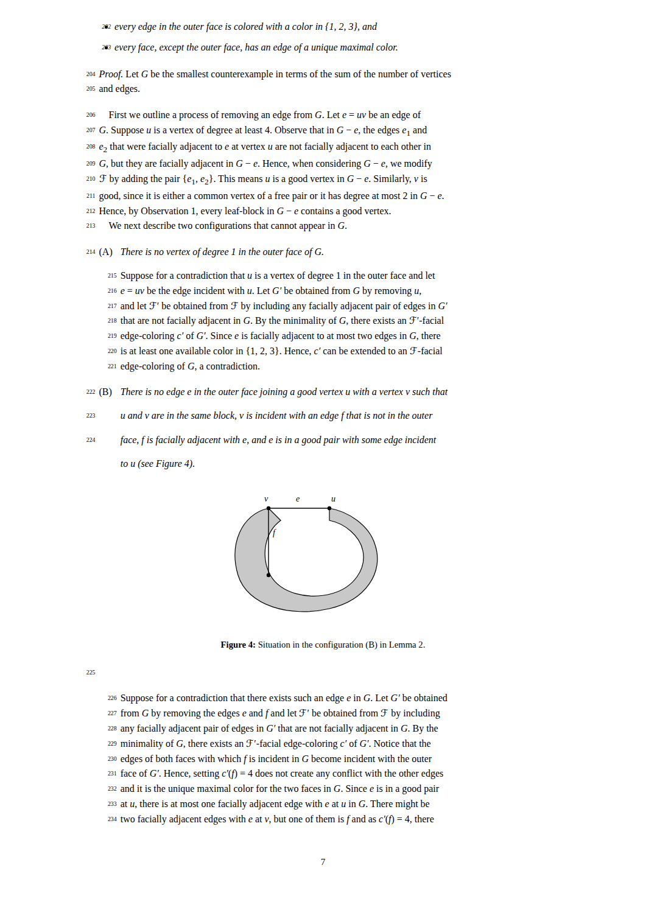every edge in the outer face is colored with a color in {1, 2, 3}, and
every face, except the outer face, has an edge of a unique maximal color.
Proof. Let G be the smallest counterexample in terms of the sum of the number of vertices
and edges.
First we outline a process of removing an edge from G. Let e = uv be an edge of
G. Suppose u is a vertex of degree at least 4. Observe that in G − e, the edges e1 and
e2 that were facially adjacent to e at vertex u are not facially adjacent to each other in
G, but they are facially adjacent in G − e. Hence, when considering G − e, we modify
ℱ by adding the pair {e1, e2}. This means u is a good vertex in G − e. Similarly, v is
good, since it is either a common vertex of a free pair or it has degree at most 2 in G − e.
Hence, by Observation 1, every leaf-block in G − e contains a good vertex.
We next describe two configurations that cannot appear in G.
(A) There is no vertex of degree 1 in the outer face of G.
Suppose for a contradiction that u is a vertex of degree 1 in the outer face and let
e = uv be the edge incident with u. Let G′ be obtained from G by removing u,
and let ℱ′ be obtained from ℱ by including any facially adjacent pair of edges in G′
that are not facially adjacent in G. By the minimality of G, there exists an ℱ′-facial
edge-coloring c′ of G′. Since e is facially adjacent to at most two edges in G, there
is at least one available color in {1, 2, 3}. Hence, c′ can be extended to an ℱ-facial
edge-coloring of G, a contradiction.
(B) There is no edge e in the outer face joining a good vertex u with a vertex v such that
u and v are in the same block, v is incident with an edge f that is not in the outer
face, f is facially adjacent with e, and e is in a good pair with some edge incident
to u (see Figure 4).
v e u f
Figure 4: Situation in the configuration (B) in Lemma 2.
Suppose for a contradiction that there exists such an edge e in G. Let G′ be obtained
from G by removing the edges e and f and let ℱ′ be obtained from ℱ by including
any facially adjacent pair of edges in G′ that are not facially adjacent in G. By the
minimality of G, there exists an ℱ′-facial edge-coloring c′ of G′. Notice that the
edges of both faces with which f is incident in G become incident with the outer
face of G′. Hence, setting c′(f) = 4 does not create any conflict with the other edges
and it is the unique maximal color for the two faces in G. Since e is in a good pair
at u, there is at most one facially adjacent edge with e at u in G. There might be
two facially adjacent edges with e at v, but one of them is f and as c′(f) = 4, there
7